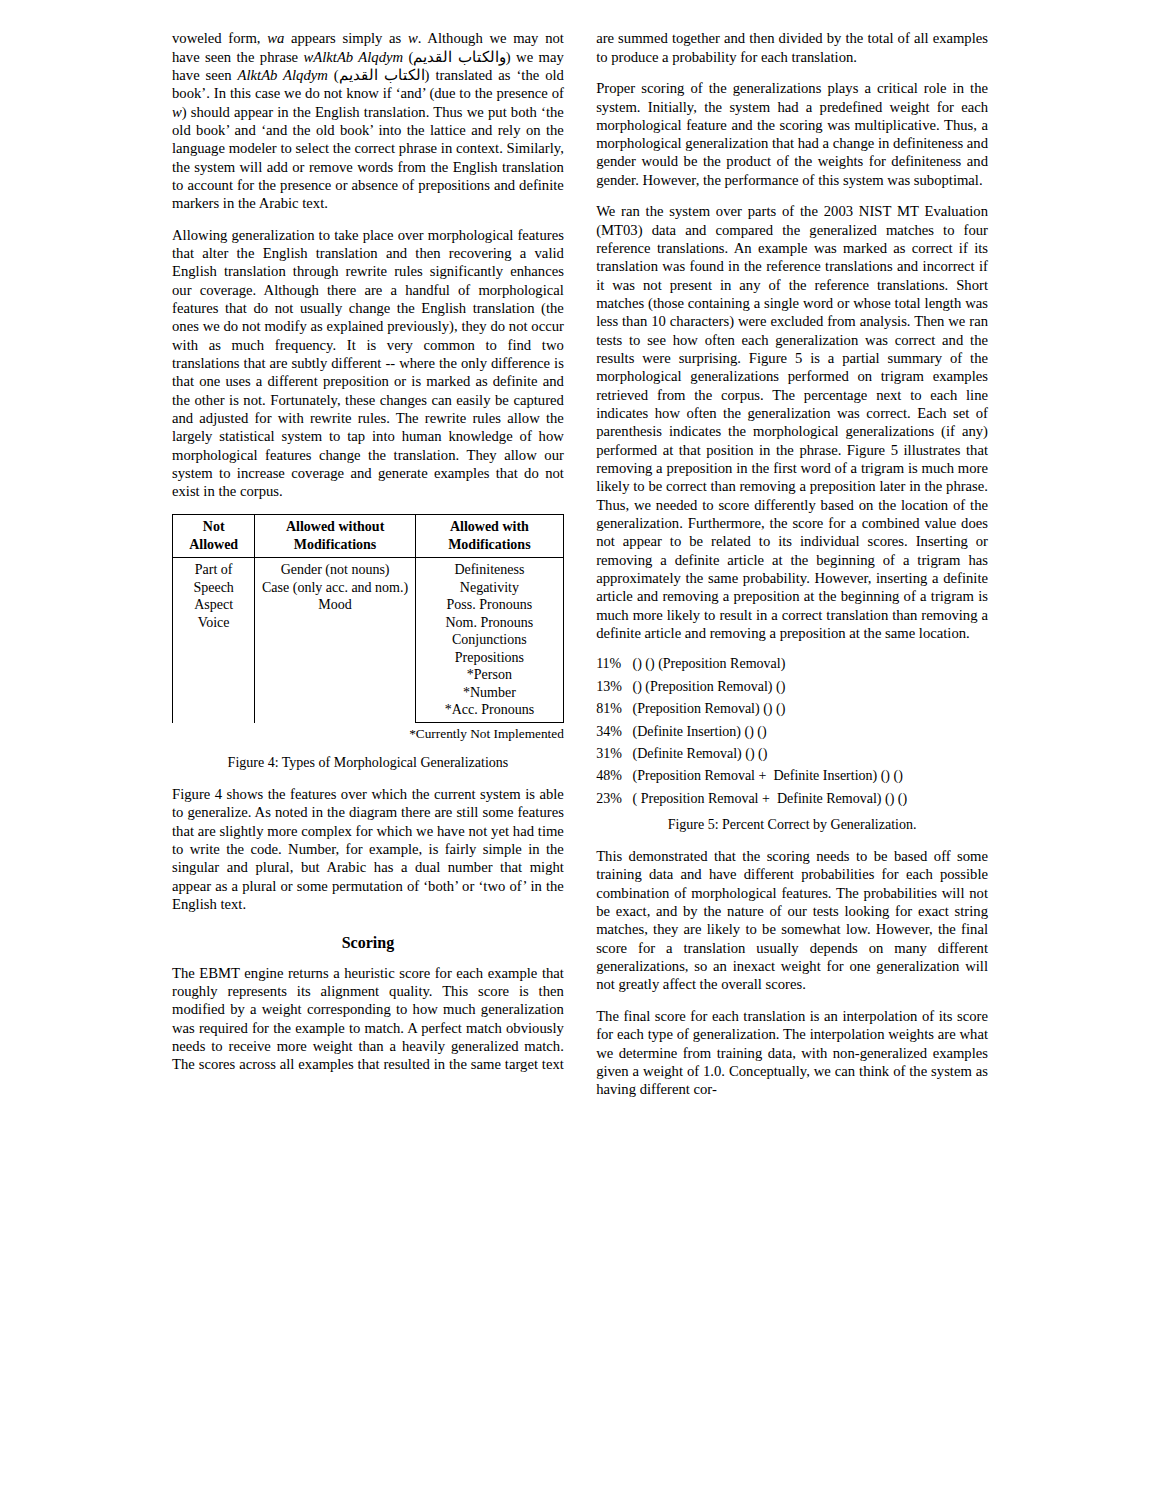voweled form, wa appears simply as w. Although we may not have seen the phrase wAlktAb Alqdym (والكتاب القديم) we may have seen AlktAb Alqdym (الكتاب القديم) translated as ‘the old book’. In this case we do not know if ‘and’ (due to the presence of w) should appear in the English translation. Thus we put both ‘the old book’ and ‘and the old book’ into the lattice and rely on the language modeler to select the correct phrase in context. Similarly, the system will add or remove words from the English translation to account for the presence or absence of prepositions and definite markers in the Arabic text.
Allowing generalization to take place over morphological features that alter the English translation and then recovering a valid English translation through rewrite rules significantly enhances our coverage. Although there are a handful of morphological features that do not usually change the English translation (the ones we do not modify as explained previously), they do not occur with as much frequency. It is very common to find two translations that are subtly different -- where the only difference is that one uses a different preposition or is marked as definite and the other is not. Fortunately, these changes can easily be captured and adjusted for with rewrite rules. The rewrite rules allow the largely statistical system to tap into human knowledge of how morphological features change the translation. They allow our system to increase coverage and generate examples that do not exist in the corpus.
| Not Allowed | Allowed without Modifications | Allowed with Modifications |
| --- | --- | --- |
| Part of Speech Aspect Voice | Gender (not nouns) Case (only acc. and nom.) Mood | Definiteness Negativity Poss. Pronouns Nom. Pronouns Conjunctions Prepositions *Person *Number *Acc. Pronouns |
*Currently Not Implemented
Figure 4: Types of Morphological Generalizations
Figure 4 shows the features over which the current system is able to generalize. As noted in the diagram there are still some features that are slightly more complex for which we have not yet had time to write the code. Number, for example, is fairly simple in the singular and plural, but Arabic has a dual number that might appear as a plural or some permutation of ‘both’ or ‘two of’ in the English text.
Scoring
The EBMT engine returns a heuristic score for each example that roughly represents its alignment quality. This score is then modified by a weight corresponding to how much generalization was required for the example to match. A perfect match obviously needs to receive more weight than a heavily generalized match. The scores across all examples that resulted in the same target text are summed together and then divided by the total of all examples to produce a probability for each translation.
Proper scoring of the generalizations plays a critical role in the system. Initially, the system had a predefined weight for each morphological feature and the scoring was multiplicative. Thus, a morphological generalization that had a change in definiteness and gender would be the product of the weights for definiteness and gender. However, the performance of this system was suboptimal.
We ran the system over parts of the 2003 NIST MT Evaluation (MT03) data and compared the generalized matches to four reference translations. An example was marked as correct if its translation was found in the reference translations and incorrect if it was not present in any of the reference translations. Short matches (those containing a single word or whose total length was less than 10 characters) were excluded from analysis. Then we ran tests to see how often each generalization was correct and the results were surprising. Figure 5 is a partial summary of the morphological generalizations performed on trigram examples retrieved from the corpus. The percentage next to each line indicates how often the generalization was correct. Each set of parenthesis indicates the morphological generalizations (if any) performed at that position in the phrase. Figure 5 illustrates that removing a preposition in the first word of a trigram is much more likely to be correct than removing a preposition later in the phrase. Thus, we needed to score differently based on the location of the generalization. Furthermore, the score for a combined value does not appear to be related to its individual scores. Inserting or removing a definite article at the beginning of a trigram has approximately the same probability. However, inserting a definite article and removing a preposition at the beginning of a trigram is much more likely to result in a correct translation than removing a definite article and removing a preposition at the same location.
11%() () (Preposition Removal)
13%() (Preposition Removal) ()
81%(Preposition Removal) () ()
34%(Definite Insertion) () ()
31%(Definite Removal) () ()
48%(Preposition Removal + Definite Insertion) () ()
23%( Preposition Removal + Definite Removal) () ()
Figure 5: Percent Correct by Generalization.
This demonstrated that the scoring needs to be based off some training data and have different probabilities for each possible combination of morphological features. The probabilities will not be exact, and by the nature of our tests looking for exact string matches, they are likely to be somewhat low. However, the final score for a translation usually depends on many different generalizations, so an inexact weight for one generalization will not greatly affect the overall scores.
The final score for each translation is an interpolation of its score for each type of generalization. The interpolation weights are what we determine from training data, with non-generalized examples given a weight of 1.0. Conceptually, we can think of the system as having different cor-